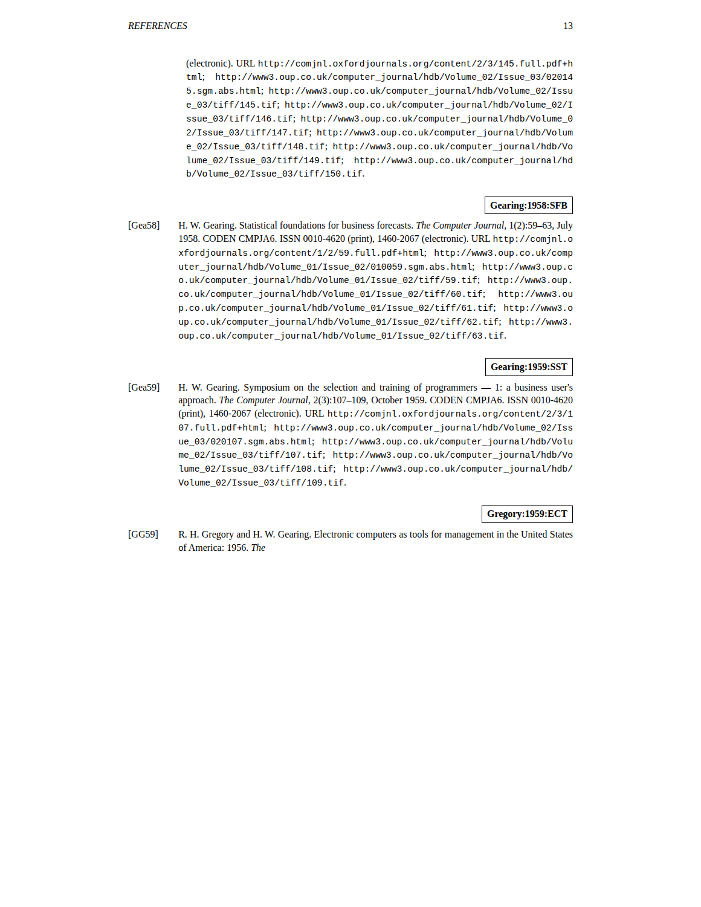REFERENCES
13
(electronic). URL http://comjnl.oxfordjournals.org/content/2/3/145.full.pdf+html; http://www3.oup.co.uk/computer_journal/hdb/Volume_02/Issue_03/020145.sgm.abs.html; http://www3.oup.co.uk/computer_journal/hdb/Volume_02/Issue_03/tiff/145.tif; http://www3.oup.co.uk/computer_journal/hdb/Volume_02/Issue_03/tiff/146.tif; http://www3.oup.co.uk/computer_journal/hdb/Volume_02/Issue_03/tiff/147.tif; http://www3.oup.co.uk/computer_journal/hdb/Volume_02/Issue_03/tiff/148.tif; http://www3.oup.co.uk/computer_journal/hdb/Volume_02/Issue_03/tiff/149.tif; http://www3.oup.co.uk/computer_journal/hdb/Volume_02/Issue_03/tiff/150.tif.
Gearing:1958:SFB
[Gea58]
H. W. Gearing. Statistical foundations for business forecasts. The Computer Journal, 1(2):59–63, July 1958. CODEN CMPJA6. ISSN 0010-4620 (print), 1460-2067 (electronic). URL http://comjnl.oxfordjournals.org/content/1/2/59.full.pdf+html; http://www3.oup.co.uk/computer_journal/hdb/Volume_01/Issue_02/010059.sgm.abs.html; http://www3.oup.co.uk/computer_journal/hdb/Volume_01/Issue_02/tiff/59.tif; http://www3.oup.co.uk/computer_journal/hdb/Volume_01/Issue_02/tiff/60.tif; http://www3.oup.co.uk/computer_journal/hdb/Volume_01/Issue_02/tiff/61.tif; http://www3.oup.co.uk/computer_journal/hdb/Volume_01/Issue_02/tiff/62.tif; http://www3.oup.co.uk/computer_journal/hdb/Volume_01/Issue_02/tiff/63.tif.
Gearing:1959:SST
[Gea59]
H. W. Gearing. Symposium on the selection and training of programmers — 1: a business user's approach. The Computer Journal, 2(3):107–109, October 1959. CODEN CMPJA6. ISSN 0010-4620 (print), 1460-2067 (electronic). URL http://comjnl.oxfordjournals.org/content/2/3/107.full.pdf+html; http://www3.oup.co.uk/computer_journal/hdb/Volume_02/Issue_03/020107.sgm.abs.html; http://www3.oup.co.uk/computer_journal/hdb/Volume_02/Issue_03/tiff/107.tif; http://www3.oup.co.uk/computer_journal/hdb/Volume_02/Issue_03/tiff/108.tif; http://www3.oup.co.uk/computer_journal/hdb/Volume_02/Issue_03/tiff/109.tif.
Gregory:1959:ECT
[GG59]
R. H. Gregory and H. W. Gearing. Electronic computers as tools for management in the United States of America: 1956. The